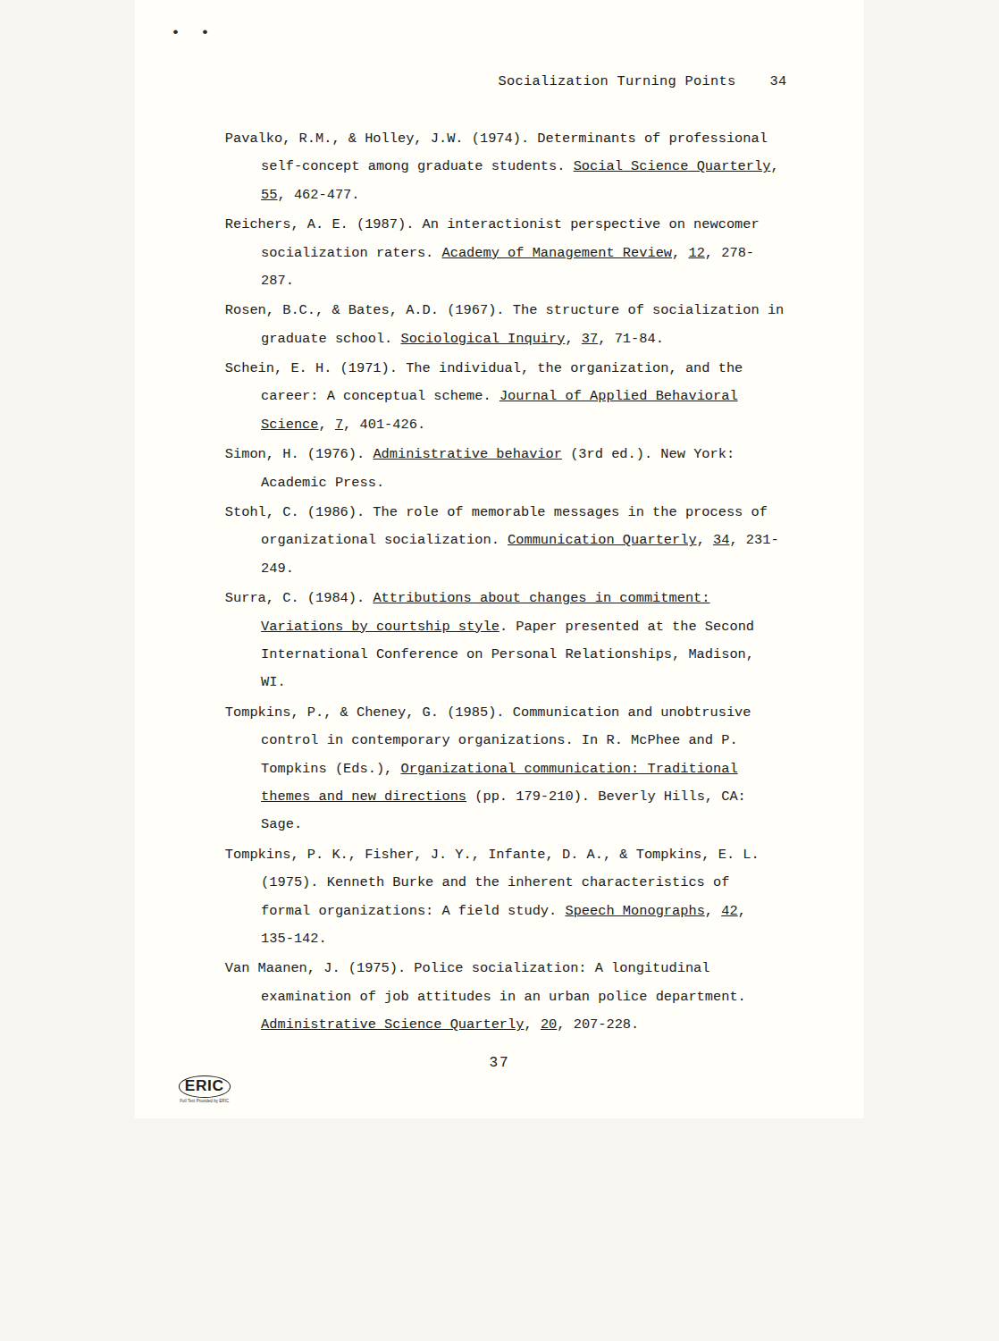• •
Socialization Turning Points 34
Pavalko, R.M., & Holley, J.W. (1974). Determinants of professional self-concept among graduate students. Social Science Quarterly, 55, 462-477.
Reichers, A. E. (1987). An interactionist perspective on newcomer socialization raters. Academy of Management Review, 12, 278-287.
Rosen, B.C., & Bates, A.D. (1967). The structure of socialization in graduate school. Sociological Inquiry, 37, 71-84.
Schein, E. H. (1971). The individual, the organization, and the career: A conceptual scheme. Journal of Applied Behavioral Science, 7, 401-426.
Simon, H. (1976). Administrative behavior (3rd ed.). New York: Academic Press.
Stohl, C. (1986). The role of memorable messages in the process of organizational socialization. Communication Quarterly, 34, 231-249.
Surra, C. (1984). Attributions about changes in commitment: Variations by courtship style. Paper presented at the Second International Conference on Personal Relationships, Madison, WI.
Tompkins, P., & Cheney, G. (1985). Communication and unobtrusive control in contemporary organizations. In R. McPhee and P. Tompkins (Eds.), Organizational communication: Traditional themes and new directions (pp. 179-210). Beverly Hills, CA: Sage.
Tompkins, P. K., Fisher, J. Y., Infante, D. A., & Tompkins, E. L. (1975). Kenneth Burke and the inherent characteristics of formal organizations: A field study. Speech Monographs, 42, 135-142.
Van Maanen, J. (1975). Police socialization: A longitudinal examination of job attitudes in an urban police department. Administrative Science Quarterly, 20, 207-228.
37
ERIC Full Text Provided by ERIC